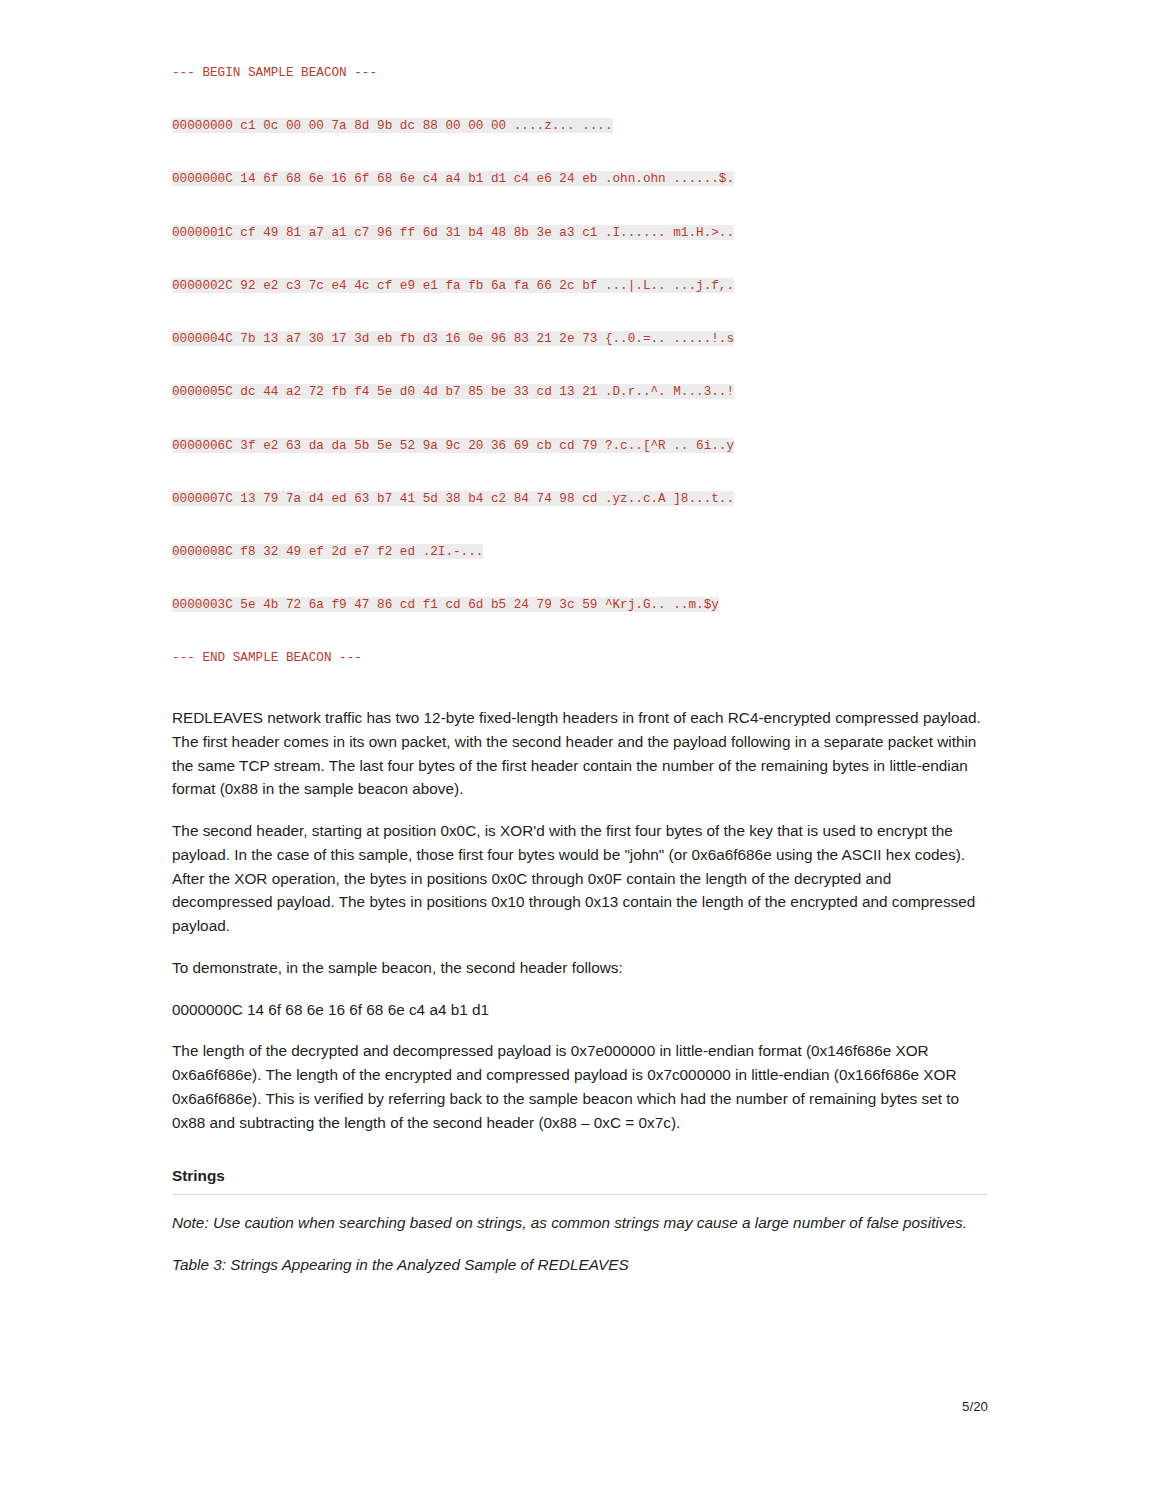--- BEGIN SAMPLE BEACON ---

00000000 c1 0c 00 00 7a 8d 9b dc 88 00 00 00 ....z... ....

0000000C 14 6f 68 6e 16 6f 68 6e c4 a4 b1 d1 c4 e6 24 eb .ohn.ohn ......$.

0000001C cf 49 81 a7 a1 c7 96 ff 6d 31 b4 48 8b 3e a3 c1 .I...... m1.H.>..

0000002C 92 e2 c3 7c e4 4c cf e9 e1 fa fb 6a fa 66 2c bf ...|.L.. ...j.f,.

0000004C 7b 13 a7 30 17 3d eb fb d3 16 0e 96 83 21 2e 73 {..0.=.. .....!.s

0000005C dc 44 a2 72 fb f4 5e d0 4d b7 85 be 33 cd 13 21 .D.r..^. M...3..!

0000006C 3f e2 63 da da 5b 5e 52 9a 9c 20 36 69 cb cd 79 ?.c..[^R .. 6i..y

0000007C 13 79 7a d4 ed 63 b7 41 5d 38 b4 c2 84 74 98 cd .yz..c.A ]8...t..

0000008C f8 32 49 ef 2d e7 f2 ed .2I.-...

0000003C 5e 4b 72 6a f9 47 86 cd f1 cd 6d b5 24 79 3c 59 ^Krj.G.. ..m.$y

--- END SAMPLE BEACON ---
REDLEAVES network traffic has two 12-byte fixed-length headers in front of each RC4-encrypted compressed payload. The first header comes in its own packet, with the second header and the payload following in a separate packet within the same TCP stream. The last four bytes of the first header contain the number of the remaining bytes in little-endian format (0x88 in the sample beacon above).
The second header, starting at position 0x0C, is XOR'd with the first four bytes of the key that is used to encrypt the payload. In the case of this sample, those first four bytes would be "john" (or 0x6a6f686e using the ASCII hex codes). After the XOR operation, the bytes in positions 0x0C through 0x0F contain the length of the decrypted and decompressed payload. The bytes in positions 0x10 through 0x13 contain the length of the encrypted and compressed payload.
To demonstrate, in the sample beacon, the second header follows:
0000000C 14 6f 68 6e 16 6f 68 6e c4 a4 b1 d1
The length of the decrypted and decompressed payload is 0x7e000000 in little-endian format (0x146f686e XOR 0x6a6f686e). The length of the encrypted and compressed payload is 0x7c000000 in little-endian (0x166f686e XOR 0x6a6f686e). This is verified by referring back to the sample beacon which had the number of remaining bytes set to 0x88 and subtracting the length of the second header (0x88 – 0xC = 0x7c).
Strings
Note: Use caution when searching based on strings, as common strings may cause a large number of false positives.
Table 3: Strings Appearing in the Analyzed Sample of REDLEAVES
5/20